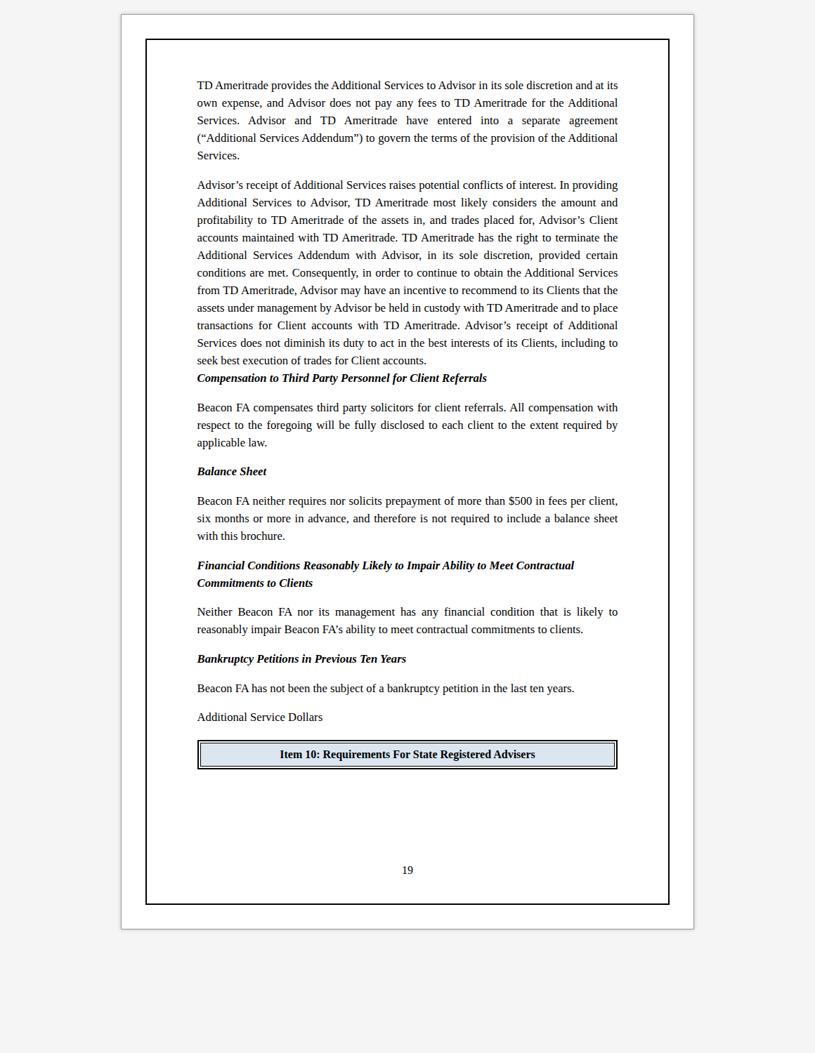TD Ameritrade provides the Additional Services to Advisor in its sole discretion and at its own expense, and Advisor does not pay any fees to TD Ameritrade for the Additional Services. Advisor and TD Ameritrade have entered into a separate agreement (“Additional Services Addendum”) to govern the terms of the provision of the Additional Services.
Advisor’s receipt of Additional Services raises potential conflicts of interest. In providing Additional Services to Advisor, TD Ameritrade most likely considers the amount and profitability to TD Ameritrade of the assets in, and trades placed for, Advisor’s Client accounts maintained with TD Ameritrade. TD Ameritrade has the right to terminate the Additional Services Addendum with Advisor, in its sole discretion, provided certain conditions are met. Consequently, in order to continue to obtain the Additional Services from TD Ameritrade, Advisor may have an incentive to recommend to its Clients that the assets under management by Advisor be held in custody with TD Ameritrade and to place transactions for Client accounts with TD Ameritrade. Advisor’s receipt of Additional Services does not diminish its duty to act in the best interests of its Clients, including to seek best execution of trades for Client accounts.
Compensation to Third Party Personnel for Client Referrals
Beacon FA compensates third party solicitors for client referrals. All compensation with respect to the foregoing will be fully disclosed to each client to the extent required by applicable law.
Balance Sheet
Beacon FA neither requires nor solicits prepayment of more than $500 in fees per client, six months or more in advance, and therefore is not required to include a balance sheet with this brochure.
Financial Conditions Reasonably Likely to Impair Ability to Meet Contractual Commitments to Clients
Neither Beacon FA nor its management has any financial condition that is likely to reasonably impair Beacon FA’s ability to meet contractual commitments to clients.
Bankruptcy Petitions in Previous Ten Years
Beacon FA has not been the subject of a bankruptcy petition in the last ten years.
Additional Service Dollars
Item 10: Requirements For State Registered Advisers
19